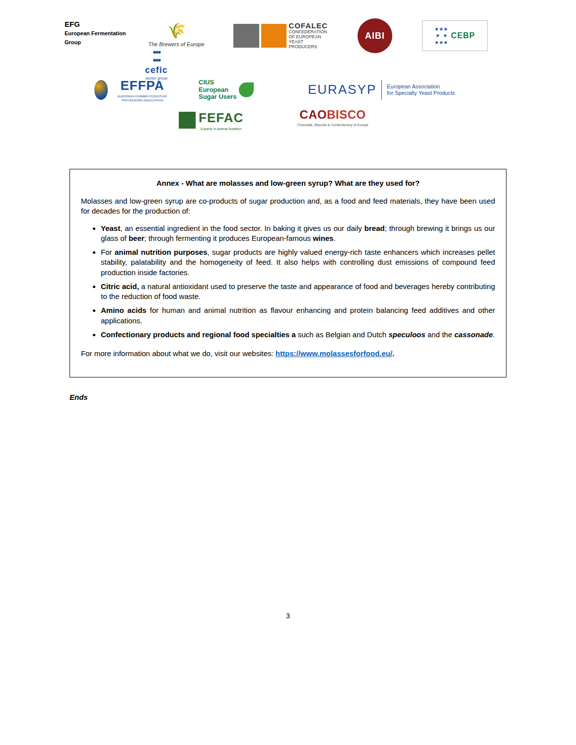EFG
European Fermentation
Group
🌾
The Brewers of Europe
COFALEC
CONFEDERATION
OF EUROPEAN
YEAST PRODUCERS
AIBI
★★★
★ ★
★★★
CEBP
•••
•••
cefic
sector group
EFFPA
EUROPEAN FORMER FOODSTUFF PROCESSORS ASSOCIATION
CIUS
European
Sugar Users
EURASYP
European Association
for Specialty Yeast Products
FEFAC
Experts in Animal Nutrition
CAOBISCO
Chocolate, Biscuits & Confectionery of Europe
Annex - What are molasses and low-green syrup? What are they used for?
Molasses and low-green syrup are co-products of sugar production and, as a food and feed materials, they have been used for decades for the production of:
Yeast, an essential ingredient in the food sector. In baking it gives us our daily bread; through brewing it brings us our glass of beer; through fermenting it produces European-famous wines.
For animal nutrition purposes, sugar products are highly valued energy-rich taste enhancers which increases pellet stability, palatability and the homogeneity of feed. It also helps with controlling dust emissions of compound feed production inside factories.
Citric acid, a natural antioxidant used to preserve the taste and appearance of food and beverages hereby contributing to the reduction of food waste.
Amino acids for human and animal nutrition as flavour enhancing and protein balancing feed additives and other applications.
Confectionary products and regional food specialties a such as Belgian and Dutch speculoos and the cassonade.
For more information about what we do, visit our websites: https://www.molassesforfood.eu/.
Ends
3